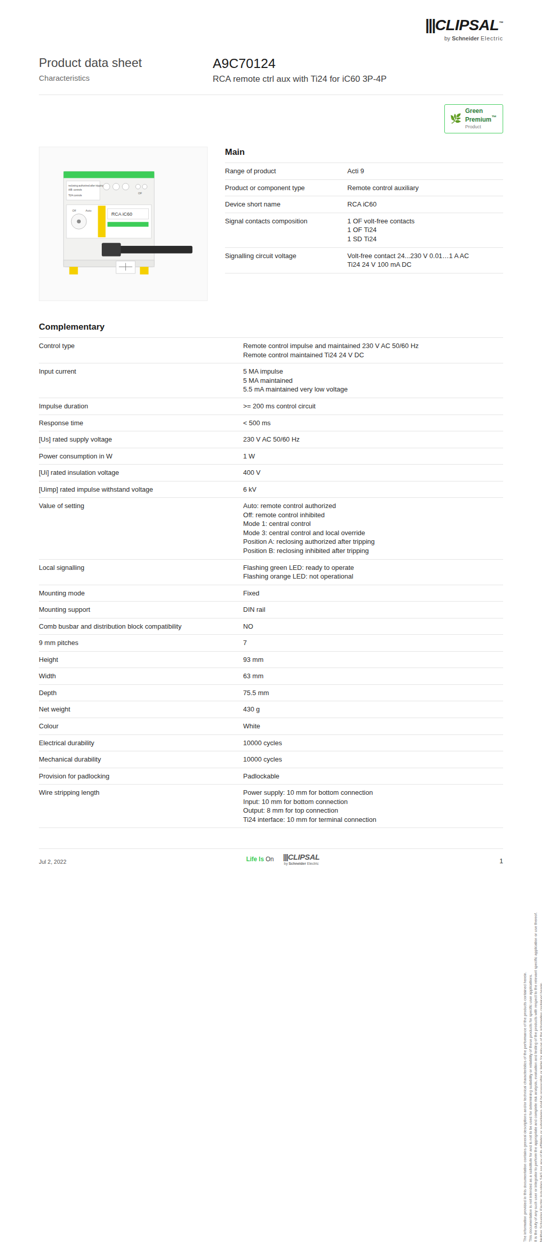|||CLIPSAL™
by Schneider Electric
Product data sheet
Characteristics
A9C70124
RCA remote ctrl aux with Ti24 for iC60 3P-4P
🌿
Green
Premium™ Product
reclosing authorized after tripping A/B: controls Ti24 controls OF Off Auto RCA iC60
Main
| Range of product | Acti 9 |
| Product or component type | Remote control auxiliary |
| Device short name | RCA iC60 |
| Signal contacts composition | 1 OF volt-free contacts 1 OF Ti24 1 SD Ti24 |
| Signalling circuit voltage | Volt-free contact 24...230 V 0.01…1 A AC Ti24 24 V 100 mA DC |
Complementary
| Control type | Remote control impulse and maintained 230 V AC 50/60 Hz Remote control maintained Ti24 24 V DC |
| Input current | 5 MA impulse 5 MA maintained 5.5 mA maintained very low voltage |
| Impulse duration | >= 200 ms control circuit |
| Response time | < 500 ms |
| [Us] rated supply voltage | 230 V AC 50/60 Hz |
| Power consumption in W | 1 W |
| [Ui] rated insulation voltage | 400 V |
| [Uimp] rated impulse withstand voltage | 6 kV |
| Value of setting | Auto: remote control authorized Off: remote control inhibited Mode 1: central control Mode 3: central control and local override Position A: reclosing authorized after tripping Position B: reclosing inhibited after tripping |
| Local signalling | Flashing green LED: ready to operate Flashing orange LED: not operational |
| Mounting mode | Fixed |
| Mounting support | DIN rail |
| Comb busbar and distribution block compatibility | NO |
| 9 mm pitches | 7 |
| Height | 93 mm |
| Width | 63 mm |
| Depth | 75.5 mm |
| Net weight | 430 g |
| Colour | White |
| Electrical durability | 10000 cycles |
| Mechanical durability | 10000 cycles |
| Provision for padlocking | Padlockable |
| Wire stripping length | Power supply: 10 mm for bottom connection Input: 10 mm for bottom connection Output: 8 mm for top connection Ti24 interface: 10 mm for terminal connection |
The information provided in this documentation contains general descriptions and/or technical characteristics of the performance of the products contained herein.
This documentation is not intended as a substitute for and is not to be used for determining suitability or reliability of these products for specific user applications.
It is the duty of any such user or integrator to perform the appropriate and complete risk analysis, evaluation and testing of the products with respect to the relevant specific application or use thereof.
Neither Schneider Electric Industries SAS nor any of its affiliates or subsidiaries shall be responsible or liable for misuse of the information contained herein.
Jul 2, 2022
Life Is On
|||CLIPSAL
by Schneider Electric
1